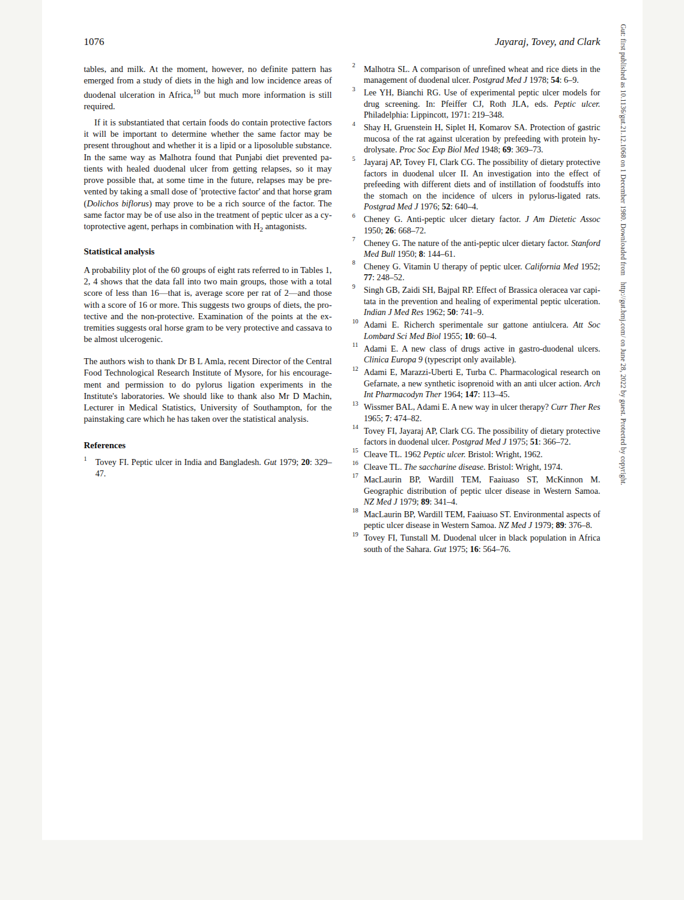Gut: first published as 10.1136/gut.21.12.1068 on 1 December 1980. Downloaded from http://gut.bmj.com/ on June 28, 2022 by guest. Protected by copyright.
1076
Jayaraj, Tovey, and Clark
tables, and milk. At the moment, however, no definite pattern has emerged from a study of diets in the high and low incidence areas of duodenal ulceration in Africa,19 but much more information is still required.
If it is substantiated that certain foods do contain protective factors it will be important to determine whether the same factor may be present throughout and whether it is a lipid or a liposoluble substance. In the same way as Malhotra found that Punjabi diet prevented patients with healed duodenal ulcer from getting relapses, so it may prove possible that, at some time in the future, relapses may be prevented by taking a small dose of 'protective factor' and that horse gram (Dolichos biflorus) may prove to be a rich source of the factor. The same factor may be of use also in the treatment of peptic ulcer as a cytoprotective agent, perhaps in combination with H2 antagonists.
Statistical analysis
A probability plot of the 60 groups of eight rats referred to in Tables 1, 2, 4 shows that the data fall into two main groups, those with a total score of less than 16—that is, average score per rat of 2—and those with a score of 16 or more. This suggests two groups of diets, the protective and the non-protective. Examination of the points at the extremities suggests oral horse gram to be very protective and cassava to be almost ulcerogenic.
The authors wish to thank Dr B L Amla, recent Director of the Central Food Technological Research Institute of Mysore, for his encouragement and permission to do pylorus ligation experiments in the Institute's laboratories. We should like to thank also Mr D Machin, Lecturer in Medical Statistics, University of Southampton, for the painstaking care which he has taken over the statistical analysis.
References
Tovey FI. Peptic ulcer in India and Bangladesh. Gut 1979; 20: 329–47.
Malhotra SL. A comparison of unrefined wheat and rice diets in the management of duodenal ulcer. Postgrad Med J 1978; 54: 6–9.
Lee YH, Bianchi RG. Use of experimental peptic ulcer models for drug screening. In: Pfeiffer CJ, Roth JLA, eds. Peptic ulcer. Philadelphia: Lippincott, 1971: 219–348.
Shay H, Gruenstein H, Siplet H, Komarov SA. Protection of gastric mucosa of the rat against ulceration by prefeeding with protein hydrolysate. Proc Soc Exp Biol Med 1948; 69: 369–73.
Jayaraj AP, Tovey FI, Clark CG. The possibility of dietary protective factors in duodenal ulcer II. An investigation into the effect of prefeeding with different diets and of instillation of foodstuffs into the stomach on the incidence of ulcers in pylorus-ligated rats. Postgrad Med J 1976; 52: 640–4.
Cheney G. Anti-peptic ulcer dietary factor. J Am Dietetic Assoc 1950; 26: 668–72.
Cheney G. The nature of the anti-peptic ulcer dietary factor. Stanford Med Bull 1950; 8: 144–61.
Cheney G. Vitamin U therapy of peptic ulcer. California Med 1952; 77: 248–52.
Singh GB, Zaidi SH, Bajpal RP. Effect of Brassica oleracea var capitata in the prevention and healing of experimental peptic ulceration. Indian J Med Res 1962; 50: 741–9.
Adami E. Richerch sperimentale sur gattone antiulcera. Att Soc Lombard Sci Med Biol 1955; 10: 60–4.
Adami E. A new class of drugs active in gastro-duodenal ulcers. Clinica Europa 9 (typescript only available).
Adami E, Marazzi-Uberti E, Turba C. Pharmacological research on Gefarnate, a new synthetic isoprenoid with an anti ulcer action. Arch Int Pharmacodyn Ther 1964; 147: 113–45.
Wissmer BAL, Adami E. A new way in ulcer therapy? Curr Ther Res 1965; 7: 474–82.
Tovey FI, Jayaraj AP, Clark CG. The possibility of dietary protective factors in duodenal ulcer. Postgrad Med J 1975; 51: 366–72.
Cleave TL. 1962 Peptic ulcer. Bristol: Wright, 1962.
Cleave TL. The saccharine disease. Bristol: Wright, 1974.
MacLaurin BP, Wardill TEM, Faaiuaso ST, McKinnon M. Geographic distribution of peptic ulcer disease in Western Samoa. NZ Med J 1979; 89: 341–4.
MacLaurin BP, Wardill TEM, Faaiuaso ST. Environmental aspects of peptic ulcer disease in Western Samoa. NZ Med J 1979; 89: 376–8.
Tovey FI, Tunstall M. Duodenal ulcer in black population in Africa south of the Sahara. Gut 1975; 16: 564–76.